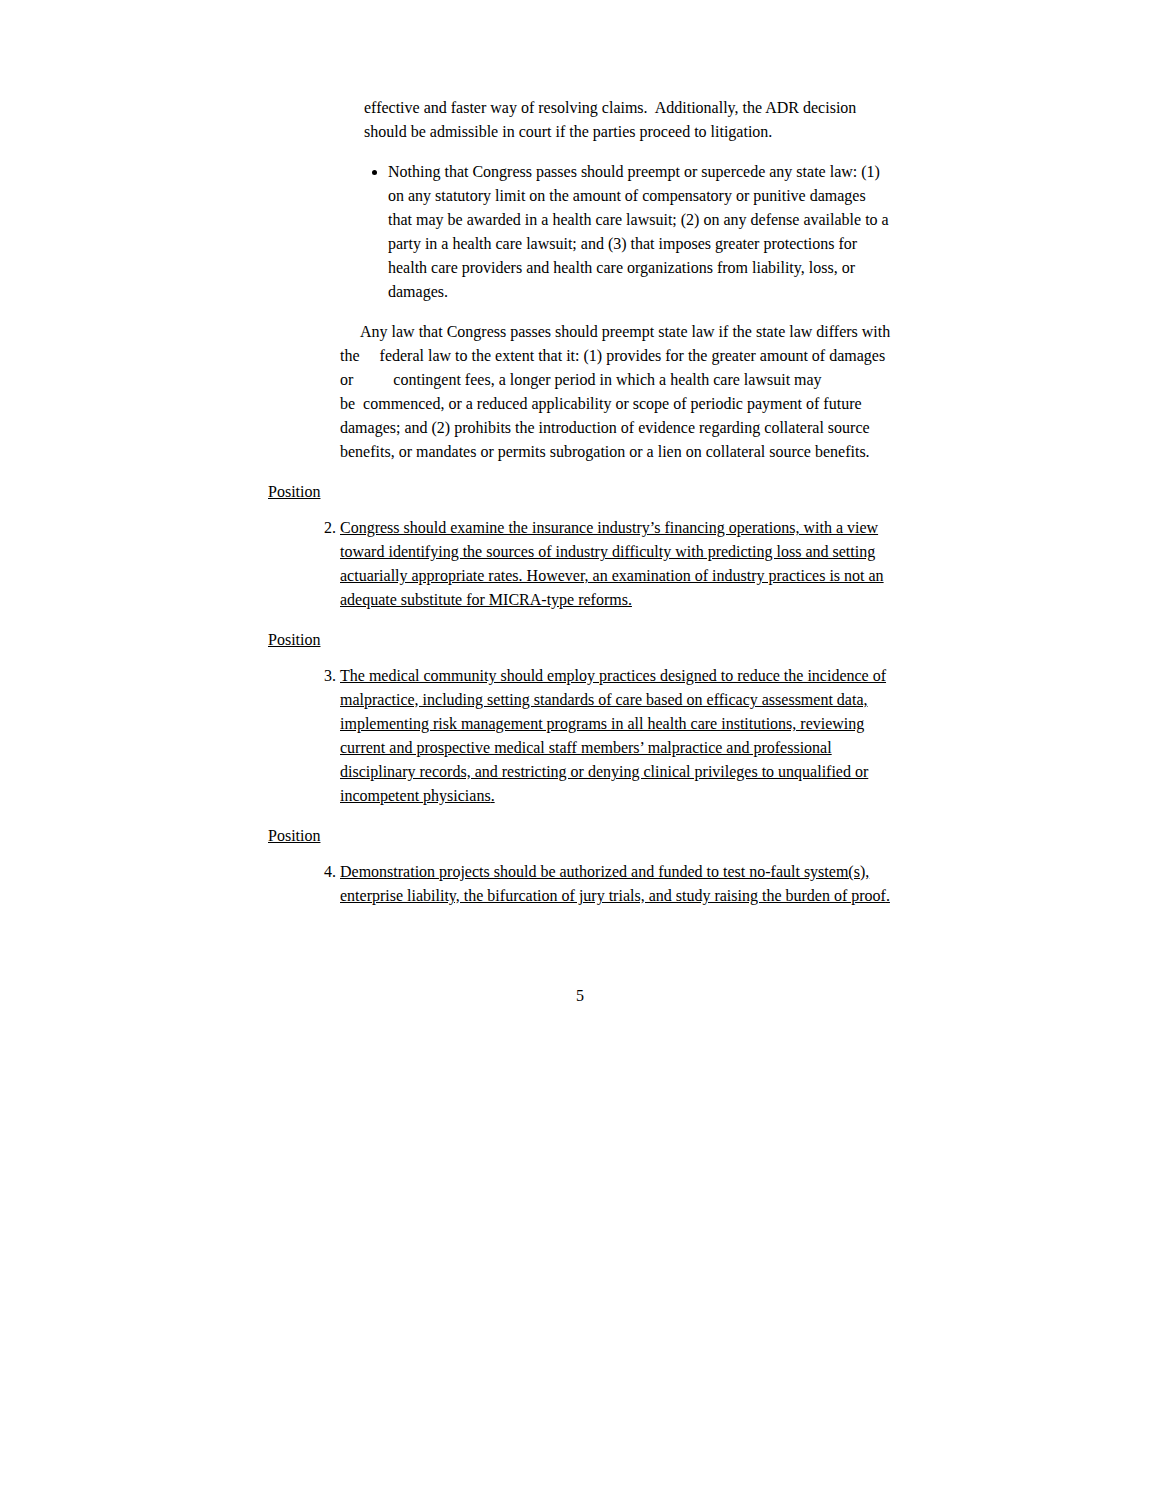effective and faster way of resolving claims. Additionally, the ADR decision should be admissible in court if the parties proceed to litigation.
Nothing that Congress passes should preempt or supercede any state law: (1) on any statutory limit on the amount of compensatory or punitive damages that may be awarded in a health care lawsuit; (2) on any defense available to a party in a health care lawsuit; and (3) that imposes greater protections for health care providers and health care organizations from liability, loss, or damages.
Any law that Congress passes should preempt state law if the state law differs with the federal law to the extent that it: (1) provides for the greater amount of damages or contingent fees, a longer period in which a health care lawsuit may be commenced, or a reduced applicability or scope of periodic payment of future damages; and (2) prohibits the introduction of evidence regarding collateral source benefits, or mandates or permits subrogation or a lien on collateral source benefits.
Position
Congress should examine the insurance industry’s financing operations, with a view toward identifying the sources of industry difficulty with predicting loss and setting actuarially appropriate rates. However, an examination of industry practices is not an adequate substitute for MICRA-type reforms.
Position
The medical community should employ practices designed to reduce the incidence of malpractice, including setting standards of care based on efficacy assessment data, implementing risk management programs in all health care institutions, reviewing current and prospective medical staff members’ malpractice and professional disciplinary records, and restricting or denying clinical privileges to unqualified or incompetent physicians.
Position
Demonstration projects should be authorized and funded to test no-fault system(s), enterprise liability, the bifurcation of jury trials, and study raising the burden of proof.
5